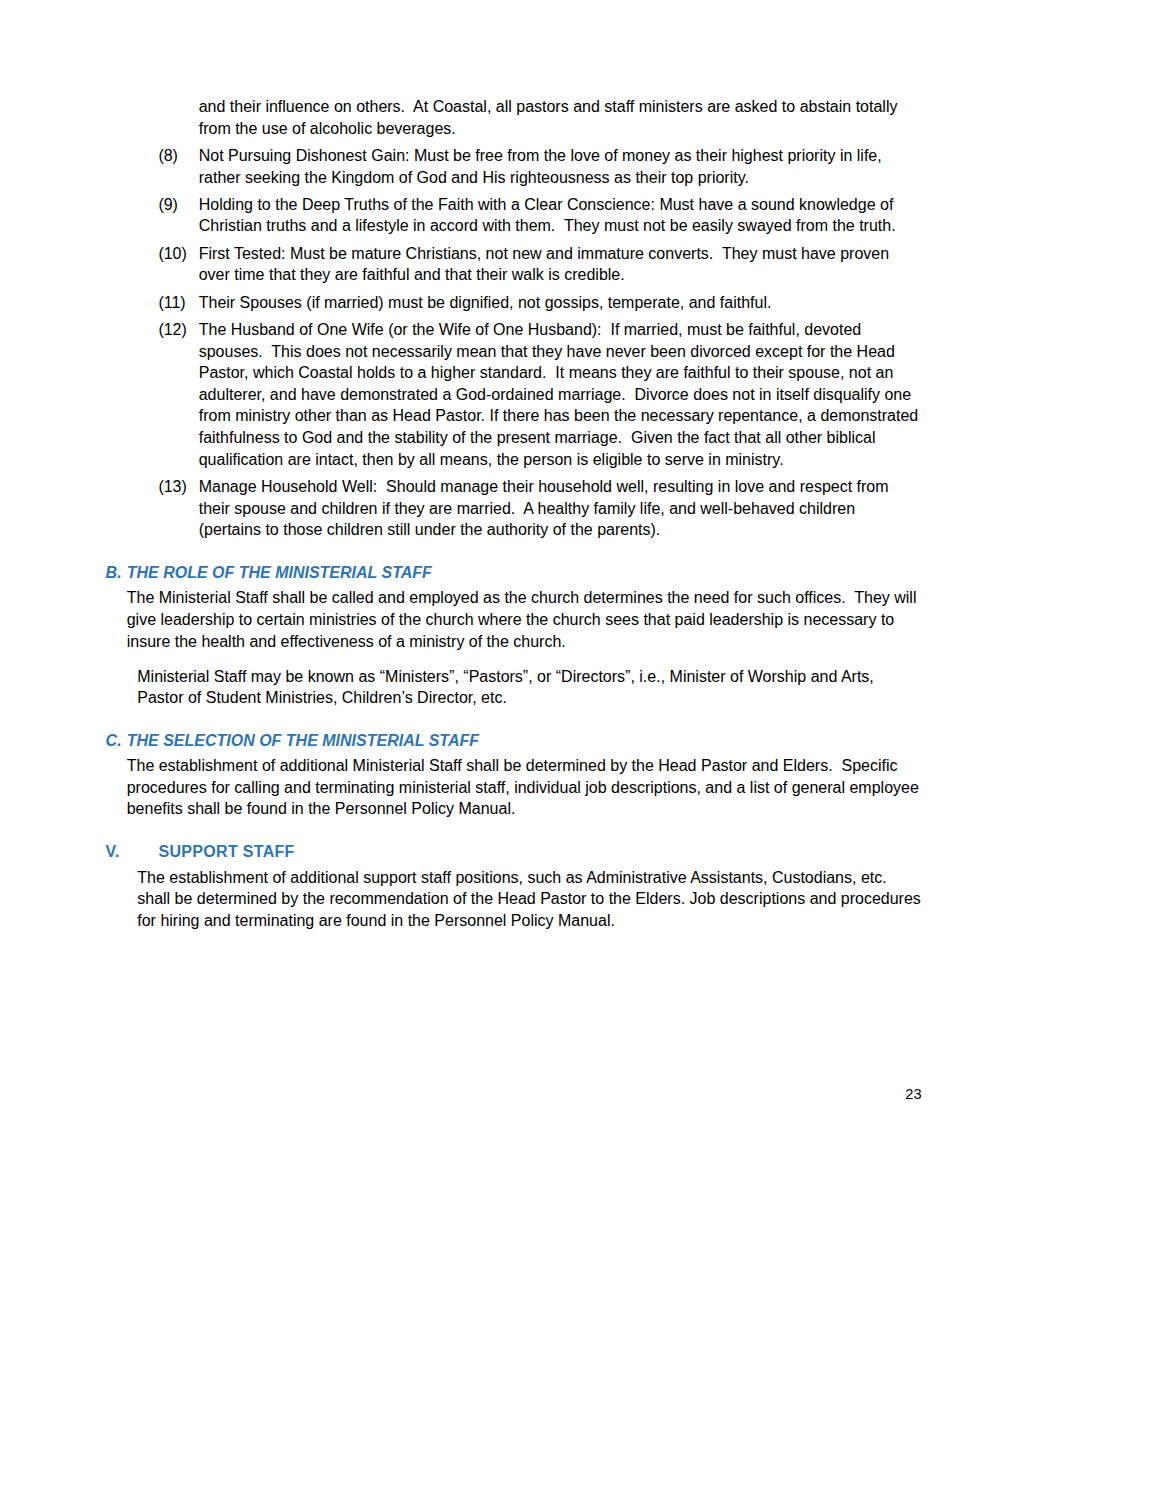and their influence on others. At Coastal, all pastors and staff ministers are asked to abstain totally from the use of alcoholic beverages.
(8) Not Pursuing Dishonest Gain: Must be free from the love of money as their highest priority in life, rather seeking the Kingdom of God and His righteousness as their top priority.
(9) Holding to the Deep Truths of the Faith with a Clear Conscience: Must have a sound knowledge of Christian truths and a lifestyle in accord with them. They must not be easily swayed from the truth.
(10) First Tested: Must be mature Christians, not new and immature converts. They must have proven over time that they are faithful and that their walk is credible.
(11) Their Spouses (if married) must be dignified, not gossips, temperate, and faithful.
(12) The Husband of One Wife (or the Wife of One Husband): If married, must be faithful, devoted spouses. This does not necessarily mean that they have never been divorced except for the Head Pastor, which Coastal holds to a higher standard. It means they are faithful to their spouse, not an adulterer, and have demonstrated a God-ordained marriage. Divorce does not in itself disqualify one from ministry other than as Head Pastor. If there has been the necessary repentance, a demonstrated faithfulness to God and the stability of the present marriage. Given the fact that all other biblical qualification are intact, then by all means, the person is eligible to serve in ministry.
(13) Manage Household Well: Should manage their household well, resulting in love and respect from their spouse and children if they are married. A healthy family life, and well-behaved children (pertains to those children still under the authority of the parents).
B. THE ROLE OF THE MINISTERIAL STAFF
The Ministerial Staff shall be called and employed as the church determines the need for such offices. They will give leadership to certain ministries of the church where the church sees that paid leadership is necessary to insure the health and effectiveness of a ministry of the church.
Ministerial Staff may be known as “Ministers”, “Pastors”, or “Directors”, i.e., Minister of Worship and Arts, Pastor of Student Ministries, Children’s Director, etc.
C. THE SELECTION OF THE MINISTERIAL STAFF
The establishment of additional Ministerial Staff shall be determined by the Head Pastor and Elders. Specific procedures for calling and terminating ministerial staff, individual job descriptions, and a list of general employee benefits shall be found in the Personnel Policy Manual.
V. SUPPORT STAFF
The establishment of additional support staff positions, such as Administrative Assistants, Custodians, etc. shall be determined by the recommendation of the Head Pastor to the Elders. Job descriptions and procedures for hiring and terminating are found in the Personnel Policy Manual.
23